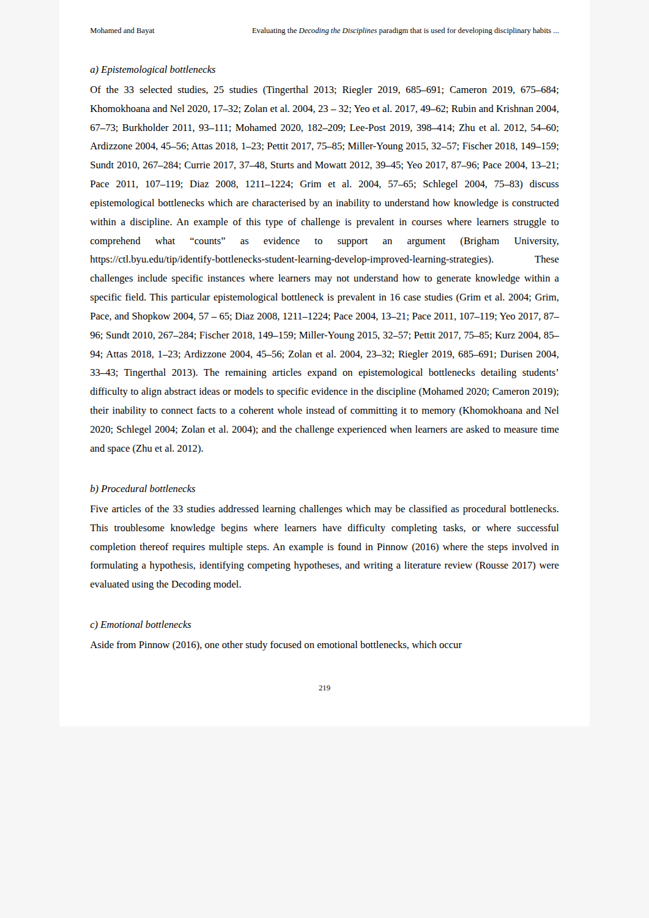Mohamed and Bayat Evaluating the Decoding the Disciplines paradigm that is used for developing disciplinary habits ...
a) Epistemological bottlenecks
Of the 33 selected studies, 25 studies (Tingerthal 2013; Riegler 2019, 685–691; Cameron 2019, 675–684; Khomokhoana and Nel 2020, 17–32; Zolan et al. 2004, 23 – 32; Yeo et al. 2017, 49–62; Rubin and Krishnan 2004, 67–73; Burkholder 2011, 93–111; Mohamed 2020, 182–209; Lee-Post 2019, 398–414; Zhu et al. 2012, 54–60; Ardizzone 2004, 45–56; Attas 2018, 1–23; Pettit 2017, 75–85; Miller-Young 2015, 32–57; Fischer 2018, 149–159; Sundt 2010, 267–284; Currie 2017, 37–48, Sturts and Mowatt 2012, 39–45; Yeo 2017, 87–96; Pace 2004, 13–21; Pace 2011, 107–119; Diaz 2008, 1211–1224; Grim et al. 2004, 57–65; Schlegel 2004, 75–83) discuss epistemological bottlenecks which are characterised by an inability to understand how knowledge is constructed within a discipline. An example of this type of challenge is prevalent in courses where learners struggle to comprehend what “counts” as evidence to support an argument (Brigham University, https://ctl.byu.edu/tip/identify-bottlenecks-student-learning-develop-improved-learning-strategies). These challenges include specific instances where learners may not understand how to generate knowledge within a specific field. This particular epistemological bottleneck is prevalent in 16 case studies (Grim et al. 2004; Grim, Pace, and Shopkow 2004, 57 – 65; Diaz 2008, 1211–1224; Pace 2004, 13–21; Pace 2011, 107–119; Yeo 2017, 87–96; Sundt 2010, 267–284; Fischer 2018, 149–159; Miller-Young 2015, 32–57; Pettit 2017, 75–85; Kurz 2004, 85–94; Attas 2018, 1–23; Ardizzone 2004, 45–56; Zolan et al. 2004, 23–32; Riegler 2019, 685–691; Durisen 2004, 33–43; Tingerthal 2013). The remaining articles expand on epistemological bottlenecks detailing students’ difficulty to align abstract ideas or models to specific evidence in the discipline (Mohamed 2020; Cameron 2019); their inability to connect facts to a coherent whole instead of committing it to memory (Khomokhoana and Nel 2020; Schlegel 2004; Zolan et al. 2004); and the challenge experienced when learners are asked to measure time and space (Zhu et al. 2012).
b) Procedural bottlenecks
Five articles of the 33 studies addressed learning challenges which may be classified as procedural bottlenecks. This troublesome knowledge begins where learners have difficulty completing tasks, or where successful completion thereof requires multiple steps. An example is found in Pinnow (2016) where the steps involved in formulating a hypothesis, identifying competing hypotheses, and writing a literature review (Rousse 2017) were evaluated using the Decoding model.
c) Emotional bottlenecks
Aside from Pinnow (2016), one other study focused on emotional bottlenecks, which occur
219